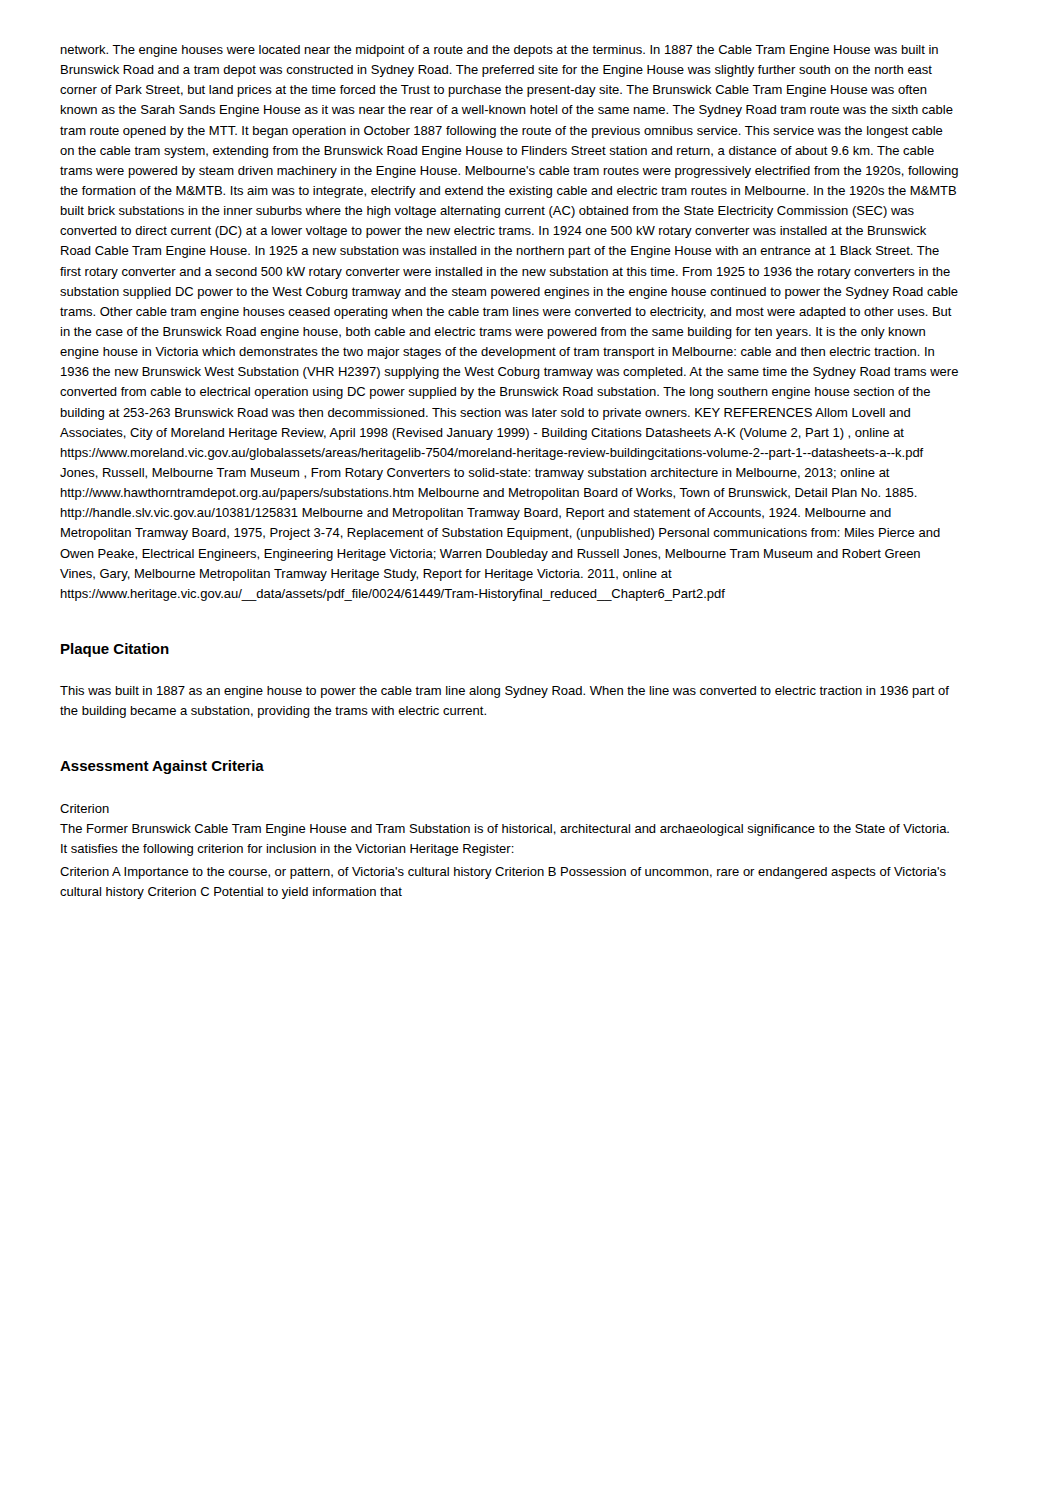network. The engine houses were located near the midpoint of a route and the depots at the terminus. In 1887 the Cable Tram Engine House was built in Brunswick Road and a tram depot was constructed in Sydney Road. The preferred site for the Engine House was slightly further south on the north east corner of Park Street, but land prices at the time forced the Trust to purchase the present-day site. The Brunswick Cable Tram Engine House was often known as the Sarah Sands Engine House as it was near the rear of a well-known hotel of the same name. The Sydney Road tram route was the sixth cable tram route opened by the MTT. It began operation in October 1887 following the route of the previous omnibus service. This service was the longest cable on the cable tram system, extending from the Brunswick Road Engine House to Flinders Street station and return, a distance of about 9.6 km. The cable trams were powered by steam driven machinery in the Engine House. Melbourne's cable tram routes were progressively electrified from the 1920s, following the formation of the M&MTB. Its aim was to integrate, electrify and extend the existing cable and electric tram routes in Melbourne. In the 1920s the M&MTB built brick substations in the inner suburbs where the high voltage alternating current (AC) obtained from the State Electricity Commission (SEC) was converted to direct current (DC) at a lower voltage to power the new electric trams. In 1924 one 500 kW rotary converter was installed at the Brunswick Road Cable Tram Engine House. In 1925 a new substation was installed in the northern part of the Engine House with an entrance at 1 Black Street. The first rotary converter and a second 500 kW rotary converter were installed in the new substation at this time. From 1925 to 1936 the rotary converters in the substation supplied DC power to the West Coburg tramway and the steam powered engines in the engine house continued to power the Sydney Road cable trams. Other cable tram engine houses ceased operating when the cable tram lines were converted to electricity, and most were adapted to other uses. But in the case of the Brunswick Road engine house, both cable and electric trams were powered from the same building for ten years. It is the only known engine house in Victoria which demonstrates the two major stages of the development of tram transport in Melbourne: cable and then electric traction. In 1936 the new Brunswick West Substation (VHR H2397) supplying the West Coburg tramway was completed. At the same time the Sydney Road trams were converted from cable to electrical operation using DC power supplied by the Brunswick Road substation. The long southern engine house section of the building at 253-263 Brunswick Road was then decommissioned. This section was later sold to private owners. KEY REFERENCES Allom Lovell and Associates, City of Moreland Heritage Review, April 1998 (Revised January 1999) - Building Citations Datasheets A-K (Volume 2, Part 1) , online at https://www.moreland.vic.gov.au/globalassets/areas/heritagelib-7504/moreland-heritage-review-buildingcitations-volume-2--part-1--datasheets-a--k.pdf Jones, Russell, Melbourne Tram Museum , From Rotary Converters to solid-state: tramway substation architecture in Melbourne, 2013; online at http://www.hawthorntramdepot.org.au/papers/substations.htm Melbourne and Metropolitan Board of Works, Town of Brunswick, Detail Plan No. 1885. http://handle.slv.vic.gov.au/10381/125831 Melbourne and Metropolitan Tramway Board, Report and statement of Accounts, 1924. Melbourne and Metropolitan Tramway Board, 1975, Project 3-74, Replacement of Substation Equipment, (unpublished) Personal communications from: Miles Pierce and Owen Peake, Electrical Engineers, Engineering Heritage Victoria; Warren Doubleday and Russell Jones, Melbourne Tram Museum and Robert Green Vines, Gary, Melbourne Metropolitan Tramway Heritage Study, Report for Heritage Victoria. 2011, online at https://www.heritage.vic.gov.au/__data/assets/pdf_file/0024/61449/Tram-Historyfinal_reduced__Chapter6_Part2.pdf
Plaque Citation
This was built in 1887 as an engine house to power the cable tram line along Sydney Road. When the line was converted to electric traction in 1936 part of the building became a substation, providing the trams with electric current.
Assessment Against Criteria
Criterion
The Former Brunswick Cable Tram Engine House and Tram Substation is of historical, architectural and archaeological significance to the State of Victoria. It satisfies the following criterion for inclusion in the Victorian Heritage Register:
Criterion A Importance to the course, or pattern, of Victoria's cultural history Criterion B Possession of uncommon, rare or endangered aspects of Victoria's cultural history Criterion C Potential to yield information that